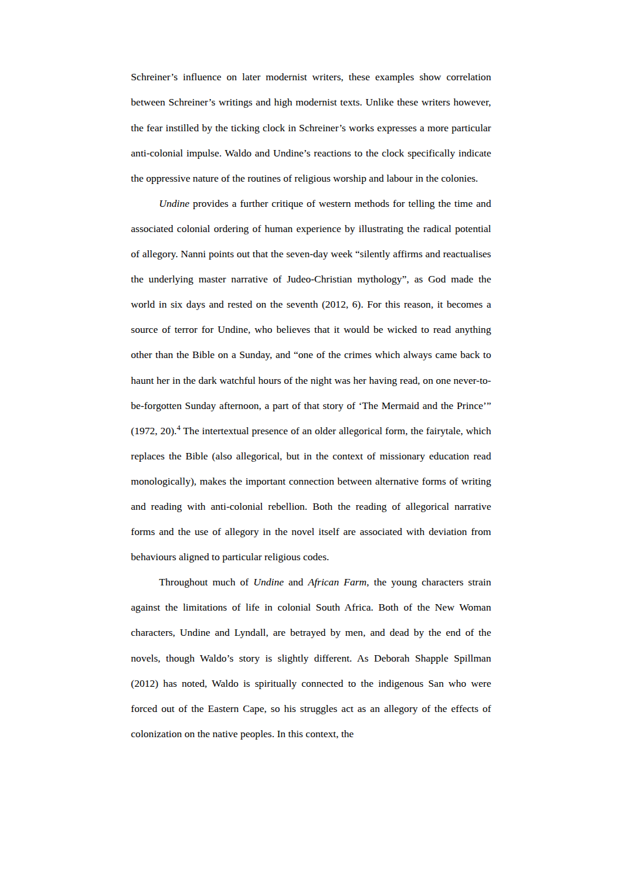Schreiner’s influence on later modernist writers, these examples show correlation between Schreiner’s writings and high modernist texts. Unlike these writers however, the fear instilled by the ticking clock in Schreiner’s works expresses a more particular anti-colonial impulse. Waldo and Undine’s reactions to the clock specifically indicate the oppressive nature of the routines of religious worship and labour in the colonies.
Undine provides a further critique of western methods for telling the time and associated colonial ordering of human experience by illustrating the radical potential of allegory. Nanni points out that the seven-day week “silently affirms and reactualises the underlying master narrative of Judeo-Christian mythology”, as God made the world in six days and rested on the seventh (2012, 6). For this reason, it becomes a source of terror for Undine, who believes that it would be wicked to read anything other than the Bible on a Sunday, and “one of the crimes which always came back to haunt her in the dark watchful hours of the night was her having read, on one never-to-be-forgotten Sunday afternoon, a part of that story of ‘The Mermaid and the Prince’” (1972, 20).4 The intertextual presence of an older allegorical form, the fairytale, which replaces the Bible (also allegorical, but in the context of missionary education read monologically), makes the important connection between alternative forms of writing and reading with anti-colonial rebellion. Both the reading of allegorical narrative forms and the use of allegory in the novel itself are associated with deviation from behaviours aligned to particular religious codes.
Throughout much of Undine and African Farm, the young characters strain against the limitations of life in colonial South Africa. Both of the New Woman characters, Undine and Lyndall, are betrayed by men, and dead by the end of the novels, though Waldo’s story is slightly different. As Deborah Shapple Spillman (2012) has noted, Waldo is spiritually connected to the indigenous San who were forced out of the Eastern Cape, so his struggles act as an allegory of the effects of colonization on the native peoples. In this context, the